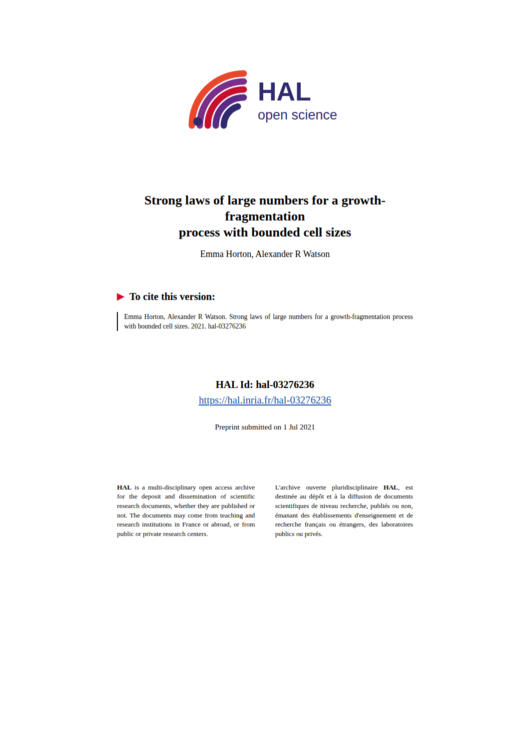HAL open science
Strong laws of large numbers for a growth-fragmentation
process with bounded cell sizes
Emma Horton, Alexander R Watson
▶
To cite this version:
Emma Horton, Alexander R Watson. Strong laws of large numbers for a growth-fragmentation process with bounded cell sizes. 2021. hal-03276236
HAL Id: hal-03276236
https://hal.inria.fr/hal-03276236
Preprint submitted on 1 Jul 2021
HAL is a multi-disciplinary open access archive for the deposit and dissemination of scientific research documents, whether they are published or not. The documents may come from teaching and research institutions in France or abroad, or from public or private research centers.
L'archive ouverte pluridisciplinaire HAL, est destinée au dépôt et à la diffusion de documents scientifiques de niveau recherche, publiés ou non, émanant des établissements d'enseignement et de recherche français ou étrangers, des laboratoires publics ou privés.